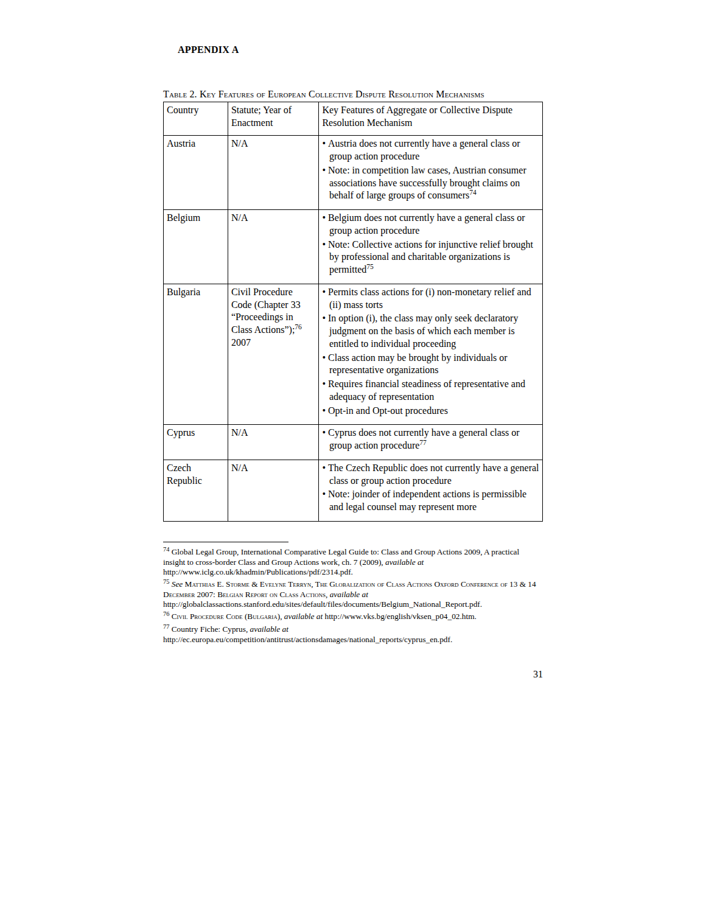APPENDIX A
Table 2. Key Features of European Collective Dispute Resolution Mechanisms
| Country | Statute; Year of Enactment | Key Features of Aggregate or Collective Dispute Resolution Mechanism |
| --- | --- | --- |
| Austria | N/A | Austria does not currently have a general class or group action procedure Note: in competition law cases, Austrian consumer associations have successfully brought claims on behalf of large groups of consumers 74 |
| Belgium | N/A | Belgium does not currently have a general class or group action procedure Note: Collective actions for injunctive relief brought by professional and charitable organizations is permitted 75 |
| Bulgaria | Civil Procedure Code (Chapter 33 “Proceedings in Class Actions”); 76 2007 | Permits class actions for (i) non-monetary relief and (ii) mass torts In option (i), the class may only seek declaratory judgment on the basis of which each member is entitled to individual proceeding Class action may be brought by individuals or representative organizations Requires financial steadiness of representative and adequacy of representation Opt-in and Opt-out procedures |
| Cyprus | N/A | Cyprus does not currently have a general class or group action procedure 77 |
| Czech Republic | N/A | The Czech Republic does not currently have a general class or group action procedure Note: joinder of independent actions is permissible and legal counsel may represent more |
74 Global Legal Group, International Comparative Legal Guide to: Class and Group Actions 2009, A practical insight to cross-border Class and Group Actions work, ch. 7 (2009), available at http://www.iclg.co.uk/khadmin/Publications/pdf/2314.pdf.
75 See Matthias E. Storme & Evelyne Terryn, The Globalization of Class Actions Oxford Conference of 13 & 14 December 2007: Belgian Report on Class Actions, available at http://globalclassactions.stanford.edu/sites/default/files/documents/Belgium_National_Report.pdf.
76 Civil Procedure Code (Bulgaria), available at http://www.vks.bg/english/vksen_p04_02.htm.
77 Country Fiche: Cyprus, available at
http://ec.europa.eu/competition/antitrust/actionsdamages/national_reports/cyprus_en.pdf.
31